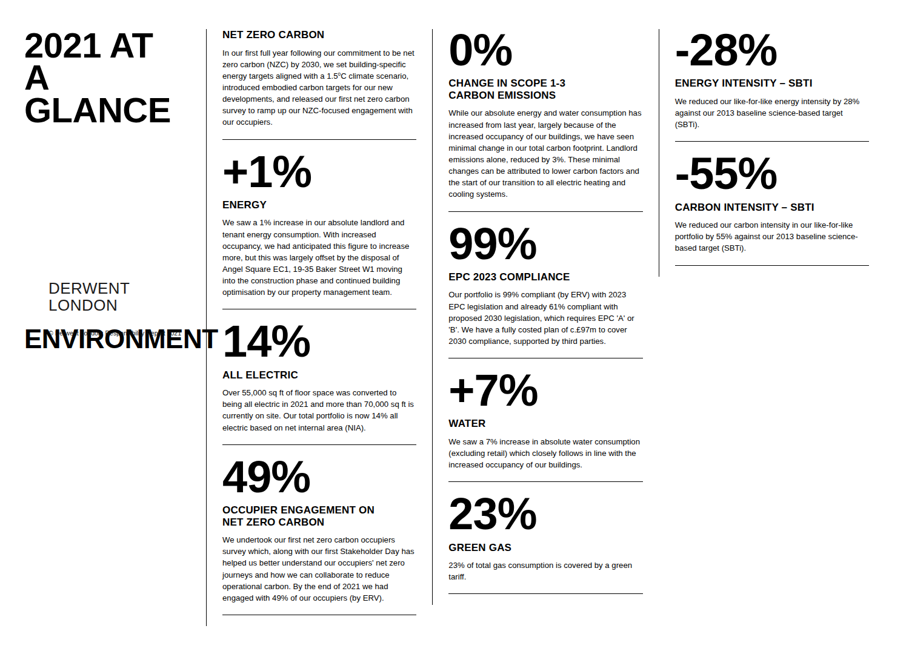2021 at
a glance
Environment
Derwent
London
© Derwent London: Responsibility Report 2021
Net zero carbon
In our first full year following our commitment to be net zero carbon (NZC) by 2030, we set building-specific energy targets aligned with a 1.5oC climate scenario, introduced embodied carbon targets for our new developments, and released our first net zero carbon survey to ramp up our NZC-focused engagement with our occupiers.
+1%
Energy
We saw a 1% increase in our absolute landlord and tenant energy consumption. With increased occupancy, we had anticipated this figure to increase more, but this was largely offset by the disposal of Angel Square EC1, 19-35 Baker Street W1 moving into the construction phase and continued building optimisation by our property management team.
14%
All electric
Over 55,000 sq ft of floor space was converted to being all electric in 2021 and more than 70,000 sq ft is currently on site. Our total portfolio is now 14% all electric based on net internal area (NIA).
49%
Occupier engagement on
net zero carbon
We undertook our first net zero carbon occupiers survey which, along with our first Stakeholder Day has helped us better understand our occupiers' net zero journeys and how we can collaborate to reduce operational carbon. By the end of 2021 we had engaged with 49% of our occupiers (by ERV).
0%
Change in scope 1-3
carbon emissions
While our absolute energy and water consumption has increased from last year, largely because of the increased occupancy of our buildings, we have seen minimal change in our total carbon footprint. Landlord emissions alone, reduced by 3%. These minimal changes can be attributed to lower carbon factors and the start of our transition to all electric heating and cooling systems.
99%
EPC 2023 compliance
Our portfolio is 99% compliant (by ERV) with 2023 EPC legislation and already 61% compliant with proposed 2030 legislation, which requires EPC 'A' or 'B'. We have a fully costed plan of c.£97m to cover 2030 compliance, supported by third parties.
+7%
Water
We saw a 7% increase in absolute water consumption (excluding retail) which closely follows in line with the increased occupancy of our buildings.
23%
Green gas
23% of total gas consumption is covered by a green tariff.
-28%
Energy intensity – SBTi
We reduced our like-for-like energy intensity by 28% against our 2013 baseline science-based target (SBTi).
-55%
Carbon intensity – SBTi
We reduced our carbon intensity in our like-for-like portfolio by 55% against our 2013 baseline science-based target (SBTi).